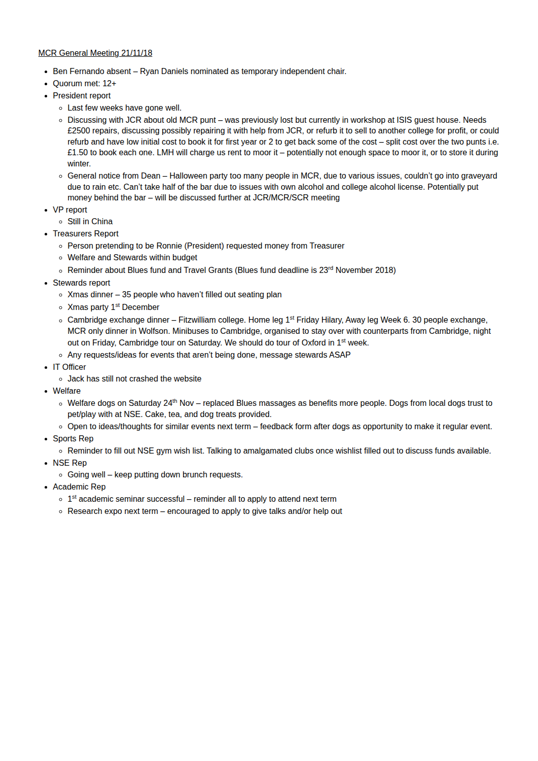MCR General Meeting 21/11/18
Ben Fernando absent – Ryan Daniels nominated as temporary independent chair.
Quorum met: 12+
President report
Last few weeks have gone well.
Discussing with JCR about old MCR punt – was previously lost but currently in workshop at ISIS guest house. Needs £2500 repairs, discussing possibly repairing it with help from JCR, or refurb it to sell to another college for profit, or could refurb and have low initial cost to book it for first year or 2 to get back some of the cost – split cost over the two punts i.e. £1.50 to book each one. LMH will charge us rent to moor it – potentially not enough space to moor it, or to store it during winter.
General notice from Dean – Halloween party too many people in MCR, due to various issues, couldn’t go into graveyard due to rain etc. Can’t take half of the bar due to issues with own alcohol and college alcohol license. Potentially put money behind the bar – will be discussed further at JCR/MCR/SCR meeting
VP report
Still in China
Treasurers Report
Person pretending to be Ronnie (President) requested money from Treasurer
Welfare and Stewards within budget
Reminder about Blues fund and Travel Grants (Blues fund deadline is 23rd November 2018)
Stewards report
Xmas dinner – 35 people who haven’t filled out seating plan
Xmas party 1st December
Cambridge exchange dinner – Fitzwilliam college. Home leg 1st Friday Hilary, Away leg Week 6. 30 people exchange, MCR only dinner in Wolfson. Minibuses to Cambridge, organised to stay over with counterparts from Cambridge, night out on Friday, Cambridge tour on Saturday. We should do tour of Oxford in 1st week.
Any requests/ideas for events that aren’t being done, message stewards ASAP
IT Officer
Jack has still not crashed the website
Welfare
Welfare dogs on Saturday 24th Nov – replaced Blues massages as benefits more people. Dogs from local dogs trust to pet/play with at NSE. Cake, tea, and dog treats provided.
Open to ideas/thoughts for similar events next term – feedback form after dogs as opportunity to make it regular event.
Sports Rep
Reminder to fill out NSE gym wish list. Talking to amalgamated clubs once wishlist filled out to discuss funds available.
NSE Rep
Going well – keep putting down brunch requests.
Academic Rep
1st academic seminar successful – reminder all to apply to attend next term
Research expo next term – encouraged to apply to give talks and/or help out